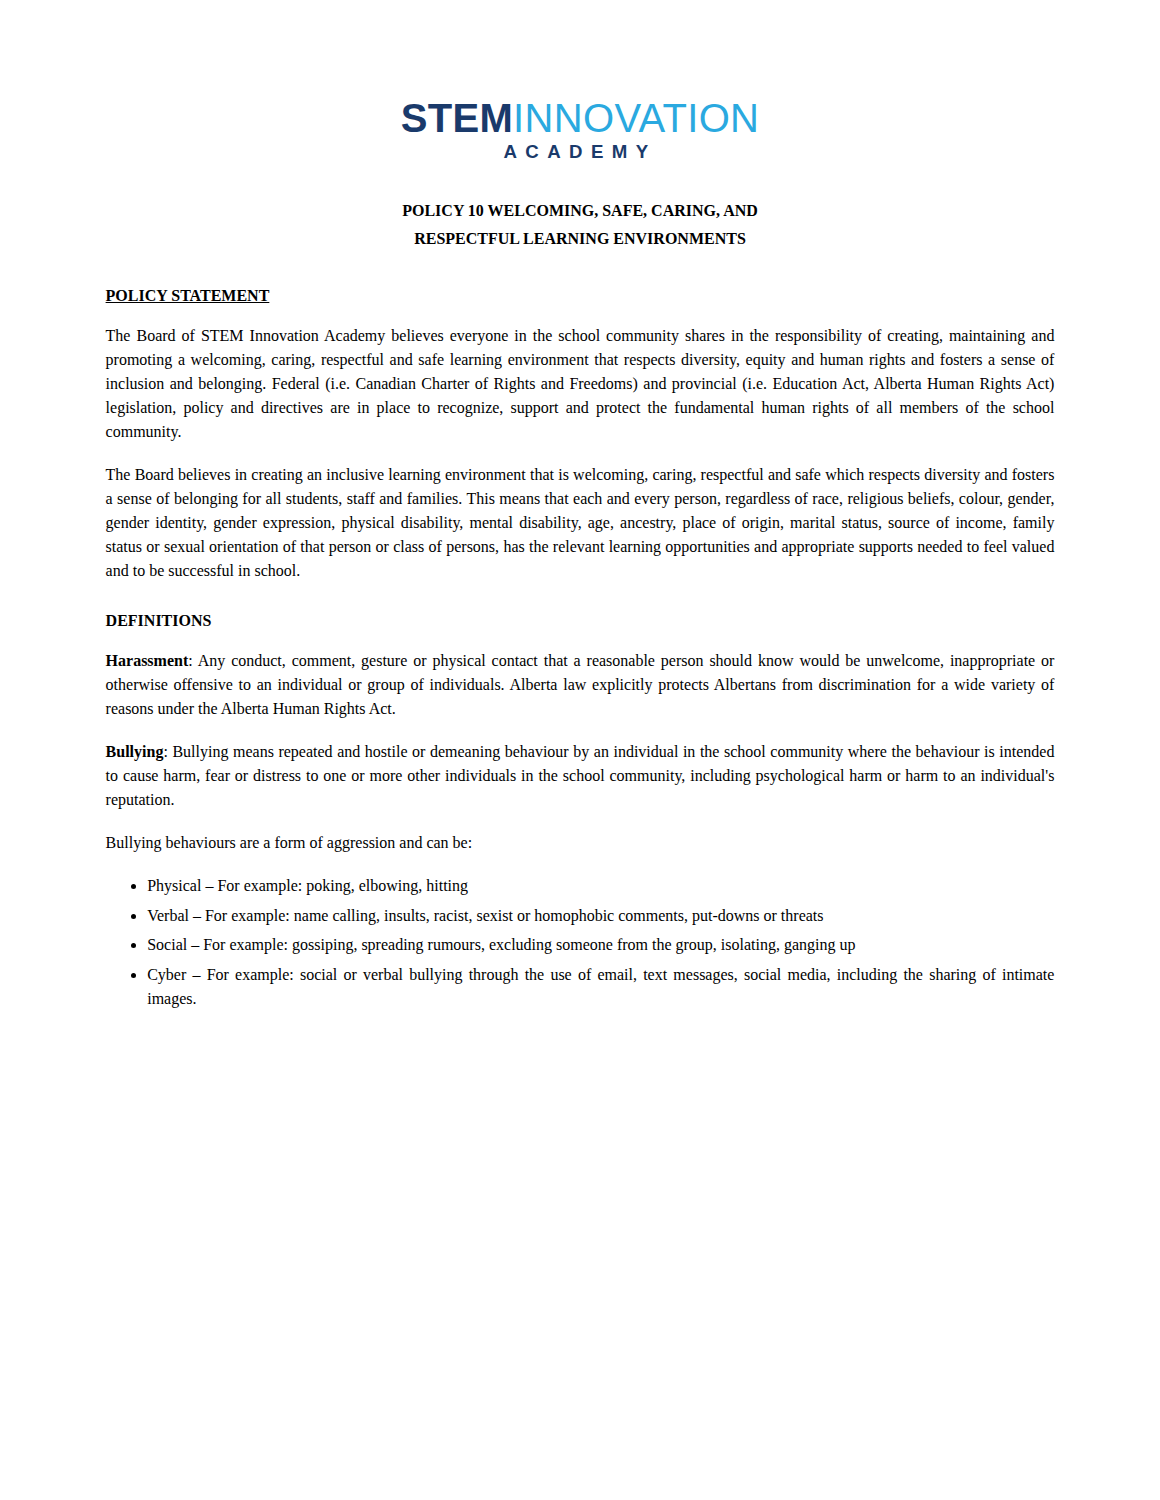STEM INNOVATION ACADEMY
Policy 10 Welcoming, Safe, Caring, and
Respectful Learning Environments
POLICY STATEMENT
The Board of STEM Innovation Academy believes everyone in the school community shares in the responsibility of creating, maintaining and promoting a welcoming, caring, respectful and safe learning environment that respects diversity, equity and human rights and fosters a sense of inclusion and belonging. Federal (i.e. Canadian Charter of Rights and Freedoms) and provincial (i.e. Education Act, Alberta Human Rights Act) legislation, policy and directives are in place to recognize, support and protect the fundamental human rights of all members of the school community.
The Board believes in creating an inclusive learning environment that is welcoming, caring, respectful and safe which respects diversity and fosters a sense of belonging for all students, staff and families. This means that each and every person, regardless of race, religious beliefs, colour, gender, gender identity, gender expression, physical disability, mental disability, age, ancestry, place of origin, marital status, source of income, family status or sexual orientation of that person or class of persons, has the relevant learning opportunities and appropriate supports needed to feel valued and to be successful in school.
DEFINITIONS
Harassment: Any conduct, comment, gesture or physical contact that a reasonable person should know would be unwelcome, inappropriate or otherwise offensive to an individual or group of individuals. Alberta law explicitly protects Albertans from discrimination for a wide variety of reasons under the Alberta Human Rights Act.
Bullying: Bullying means repeated and hostile or demeaning behaviour by an individual in the school community where the behaviour is intended to cause harm, fear or distress to one or more other individuals in the school community, including psychological harm or harm to an individual's reputation.
Bullying behaviours are a form of aggression and can be:
Physical – For example: poking, elbowing, hitting
Verbal – For example: name calling, insults, racist, sexist or homophobic comments, put-downs or threats
Social – For example: gossiping, spreading rumours, excluding someone from the group, isolating, ganging up
Cyber – For example: social or verbal bullying through the use of email, text messages, social media, including the sharing of intimate images.